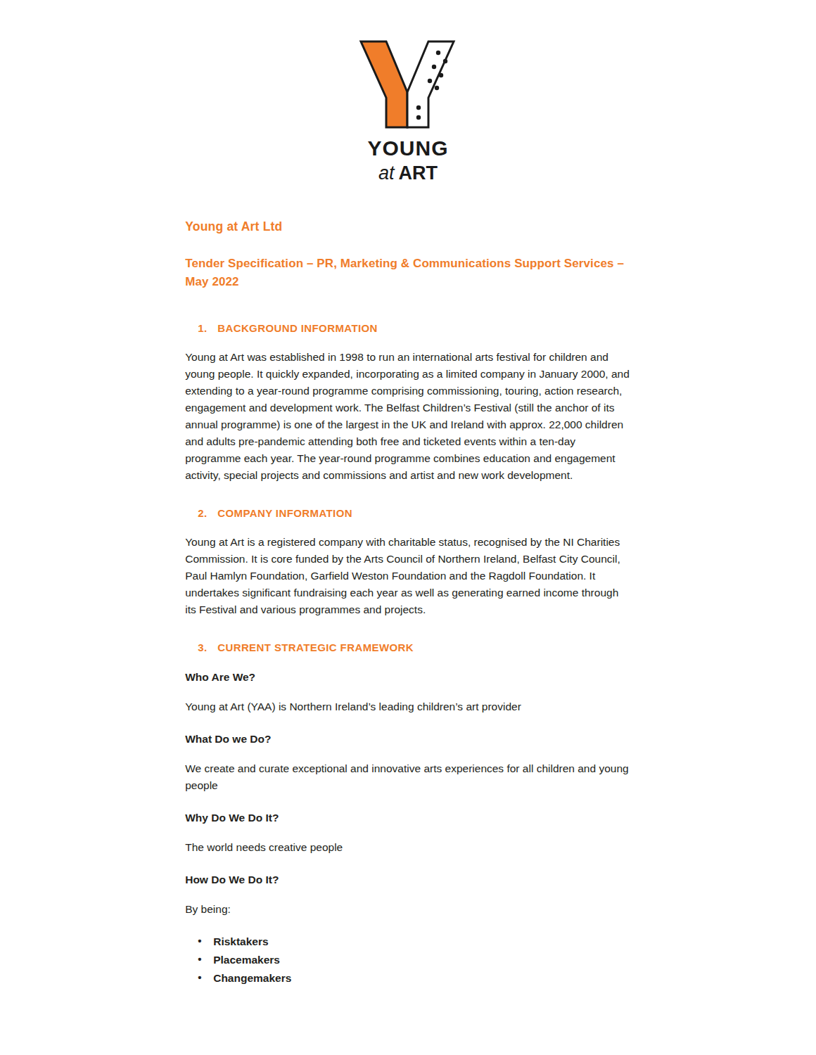YOUNG atART
Young at Art Ltd
Tender Specification – PR, Marketing & Communications Support Services – May 2022
BACKGROUND INFORMATION
Young at Art was established in 1998 to run an international arts festival for children and young people. It quickly expanded, incorporating as a limited company in January 2000, and extending to a year-round programme comprising commissioning, touring, action research, engagement and development work. The Belfast Children’s Festival (still the anchor of its annual programme) is one of the largest in the UK and Ireland with approx. 22,000 children and adults pre-pandemic attending both free and ticketed events within a ten-day programme each year. The year-round programme combines education and engagement activity, special projects and commissions and artist and new work development.
COMPANY INFORMATION
Young at Art is a registered company with charitable status, recognised by the NI Charities Commission. It is core funded by the Arts Council of Northern Ireland, Belfast City Council, Paul Hamlyn Foundation, Garfield Weston Foundation and the Ragdoll Foundation. It undertakes significant fundraising each year as well as generating earned income through its Festival and various programmes and projects.
CURRENT STRATEGIC FRAMEWORK
Who Are We?
Young at Art (YAA) is Northern Ireland’s leading children’s art provider
What Do we Do?
We create and curate exceptional and innovative arts experiences for all children and young people
Why Do We Do It?
The world needs creative people
How Do We Do It?
By being:
Risktakers
Placemakers
Changemakers